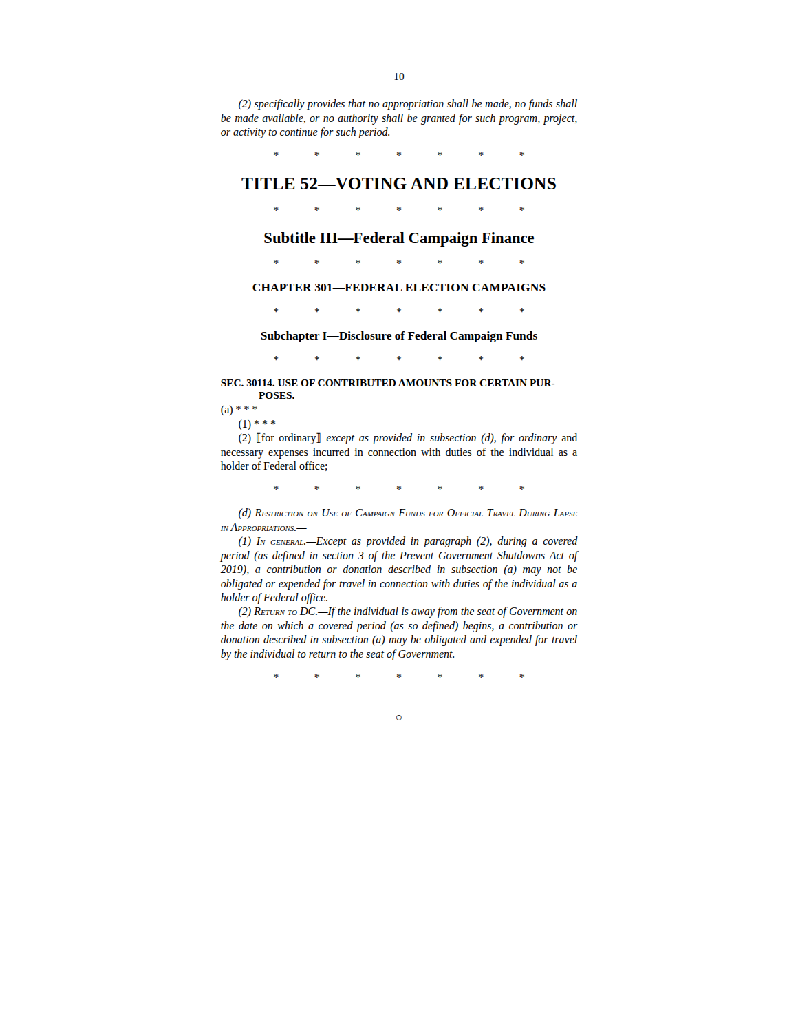10
(2) specifically provides that no appropriation shall be made, no funds shall be made available, or no authority shall be granted for such program, project, or activity to continue for such period.
*******
TITLE 52—VOTING AND ELECTIONS
*******
Subtitle III—Federal Campaign Finance
*******
CHAPTER 301—FEDERAL ELECTION CAMPAIGNS
*******
Subchapter I—Disclosure of Federal Campaign Funds
*******
SEC. 30114. USE OF CONTRIBUTED AMOUNTS FOR CERTAIN PUR-POSES.
(a) * * *
(1) * * *
(2) ⟦for ordinary⟧ except as provided in subsection (d), for ordinary and necessary expenses incurred in connection with duties of the individual as a holder of Federal office;
*******
(d) Restriction on Use of Campaign Funds for Official Travel During Lapse in Appropriations.—
(1) In general.—Except as provided in paragraph (2), during a covered period (as defined in section 3 of the Prevent Government Shutdowns Act of 2019), a contribution or donation described in subsection (a) may not be obligated or expended for travel in connection with duties of the individual as a holder of Federal office.
(2) Return to DC.—If the individual is away from the seat of Government on the date on which a covered period (as so defined) begins, a contribution or donation described in subsection (a) may be obligated and expended for travel by the individual to return to the seat of Government.
*******
○